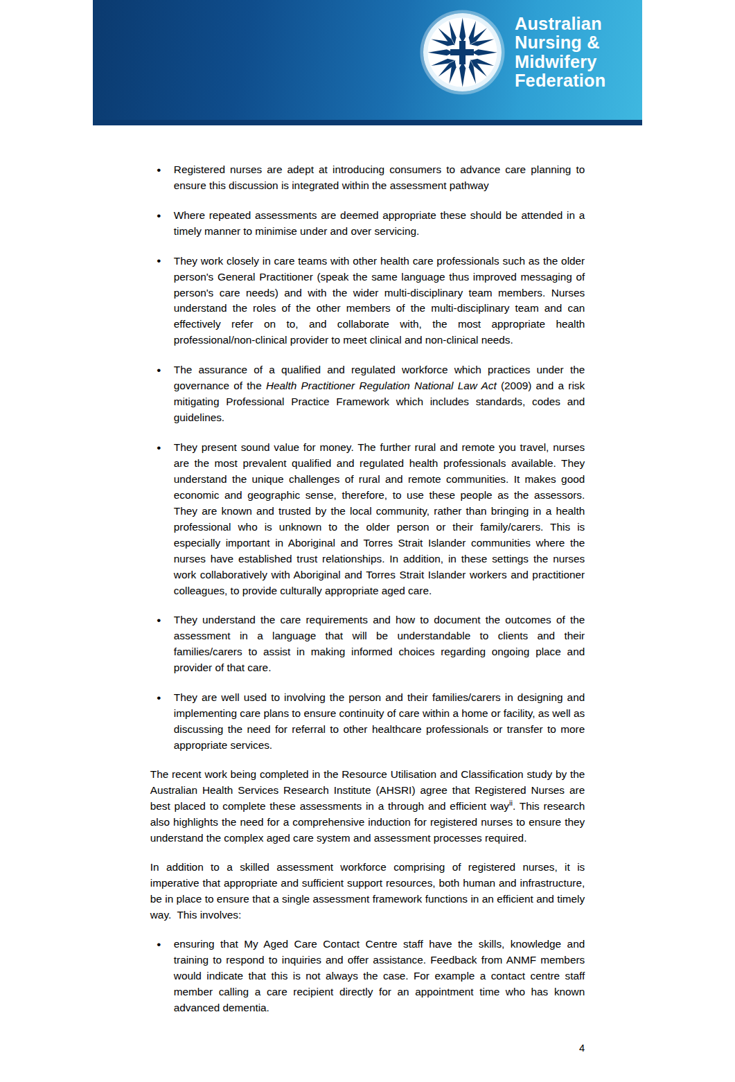Australian
Nursing &
Midwifery
Federation
Registered nurses are adept at introducing consumers to advance care planning to ensure this discussion is integrated within the assessment pathway
Where repeated assessments are deemed appropriate these should be attended in a timely manner to minimise under and over servicing.
They work closely in care teams with other health care professionals such as the older person's General Practitioner (speak the same language thus improved messaging of person's care needs) and with the wider multi-disciplinary team members. Nurses understand the roles of the other members of the multi-disciplinary team and can effectively refer on to, and collaborate with, the most appropriate health professional/non-clinical provider to meet clinical and non-clinical needs.
The assurance of a qualified and regulated workforce which practices under the governance of the Health Practitioner Regulation National Law Act (2009) and a risk mitigating Professional Practice Framework which includes standards, codes and guidelines.
They present sound value for money. The further rural and remote you travel, nurses are the most prevalent qualified and regulated health professionals available. They understand the unique challenges of rural and remote communities. It makes good economic and geographic sense, therefore, to use these people as the assessors. They are known and trusted by the local community, rather than bringing in a health professional who is unknown to the older person or their family/carers. This is especially important in Aboriginal and Torres Strait Islander communities where the nurses have established trust relationships. In addition, in these settings the nurses work collaboratively with Aboriginal and Torres Strait Islander workers and practitioner colleagues, to provide culturally appropriate aged care.
They understand the care requirements and how to document the outcomes of the assessment in a language that will be understandable to clients and their families/carers to assist in making informed choices regarding ongoing place and provider of that care.
They are well used to involving the person and their families/carers in designing and implementing care plans to ensure continuity of care within a home or facility, as well as discussing the need for referral to other healthcare professionals or transfer to more appropriate services.
The recent work being completed in the Resource Utilisation and Classification study by the Australian Health Services Research Institute (AHSRI) agree that Registered Nurses are best placed to complete these assessments in a through and efficient wayii. This research also highlights the need for a comprehensive induction for registered nurses to ensure they understand the complex aged care system and assessment processes required.
In addition to a skilled assessment workforce comprising of registered nurses, it is imperative that appropriate and sufficient support resources, both human and infrastructure, be in place to ensure that a single assessment framework functions in an efficient and timely way. This involves:
ensuring that My Aged Care Contact Centre staff have the skills, knowledge and training to respond to inquiries and offer assistance. Feedback from ANMF members would indicate that this is not always the case. For example a contact centre staff member calling a care recipient directly for an appointment time who has known advanced dementia.
4